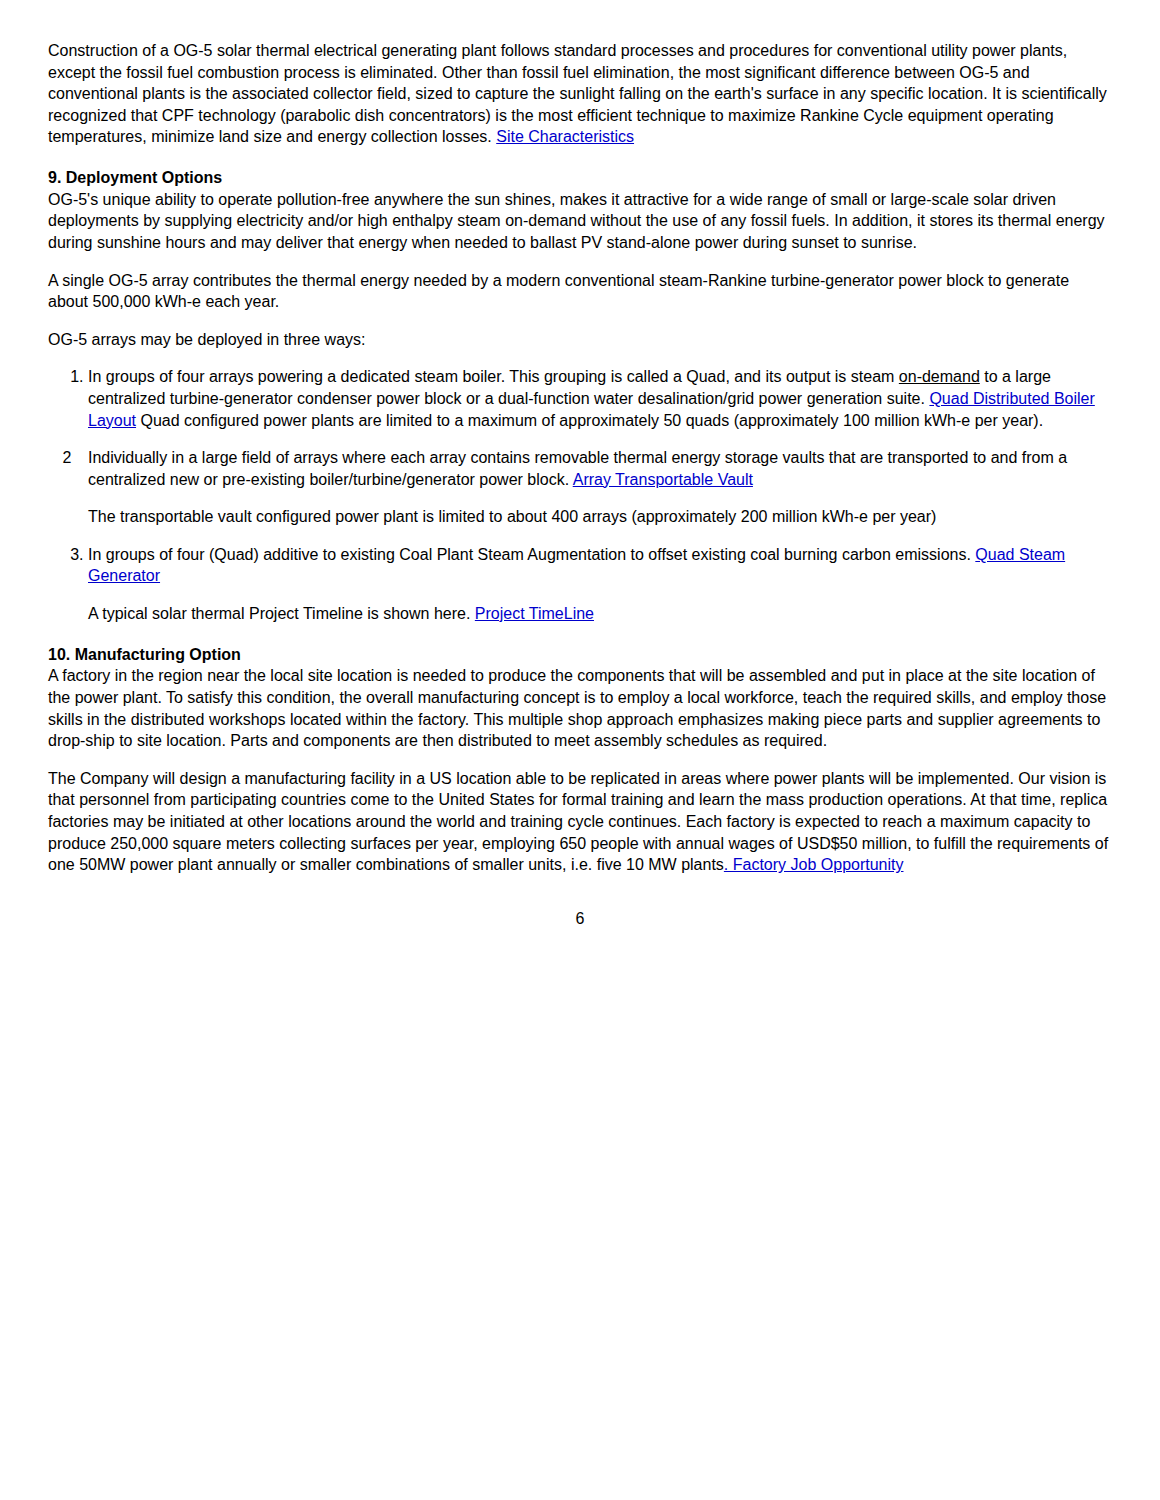Construction of a OG-5 solar thermal electrical generating plant follows standard processes and procedures for conventional utility power plants, except the fossil fuel combustion process is eliminated. Other than fossil fuel elimination, the most significant difference between OG-5 and conventional plants is the associated collector field, sized to capture the sunlight falling on the earth's surface in any specific location. It is scientifically recognized that CPF technology (parabolic dish concentrators) is the most efficient technique to maximize Rankine Cycle equipment operating temperatures, minimize land size and energy collection losses. Site Characteristics
9. Deployment Options
OG-5's unique ability to operate pollution-free anywhere the sun shines, makes it attractive for a wide range of small or large-scale solar driven deployments by supplying electricity and/or high enthalpy steam on-demand without the use of any fossil fuels. In addition, it stores its thermal energy during sunshine hours and may deliver that energy when needed to ballast PV stand-alone power during sunset to sunrise.
A single OG-5 array contributes the thermal energy needed by a modern conventional steam-Rankine turbine-generator power block to generate about 500,000 kWh-e each year.
OG-5 arrays may be deployed in three ways:
In groups of four arrays powering a dedicated steam boiler. This grouping is called a Quad, and its output is steam on-demand to a large centralized turbine-generator condenser power block or a dual-function water desalination/grid power generation suite. Quad Distributed Boiler Layout Quad configured power plants are limited to a maximum of approximately 50 quads (approximately 100 million kWh-e per year).
2 Individually in a large field of arrays where each array contains removable thermal energy storage vaults that are transported to and from a centralized new or pre-existing boiler/turbine/generator power block. Array Transportable Vault
The transportable vault configured power plant is limited to about 400 arrays (approximately 200 million kWh-e per year)
In groups of four (Quad) additive to existing Coal Plant Steam Augmentation to offset existing coal burning carbon emissions. Quad Steam Generator
A typical solar thermal Project Timeline is shown here. Project TimeLine
10. Manufacturing Option
A factory in the region near the local site location is needed to produce the components that will be assembled and put in place at the site location of the power plant. To satisfy this condition, the overall manufacturing concept is to employ a local workforce, teach the required skills, and employ those skills in the distributed workshops located within the factory. This multiple shop approach emphasizes making piece parts and supplier agreements to drop-ship to site location. Parts and components are then distributed to meet assembly schedules as required.
The Company will design a manufacturing facility in a US location able to be replicated in areas where power plants will be implemented. Our vision is that personnel from participating countries come to the United States for formal training and learn the mass production operations. At that time, replica factories may be initiated at other locations around the world and training cycle continues. Each factory is expected to reach a maximum capacity to produce 250,000 square meters collecting surfaces per year, employing 650 people with annual wages of USD$50 million, to fulfill the requirements of one 50MW power plant annually or smaller combinations of smaller units, i.e. five 10 MW plants. Factory Job Opportunity
6